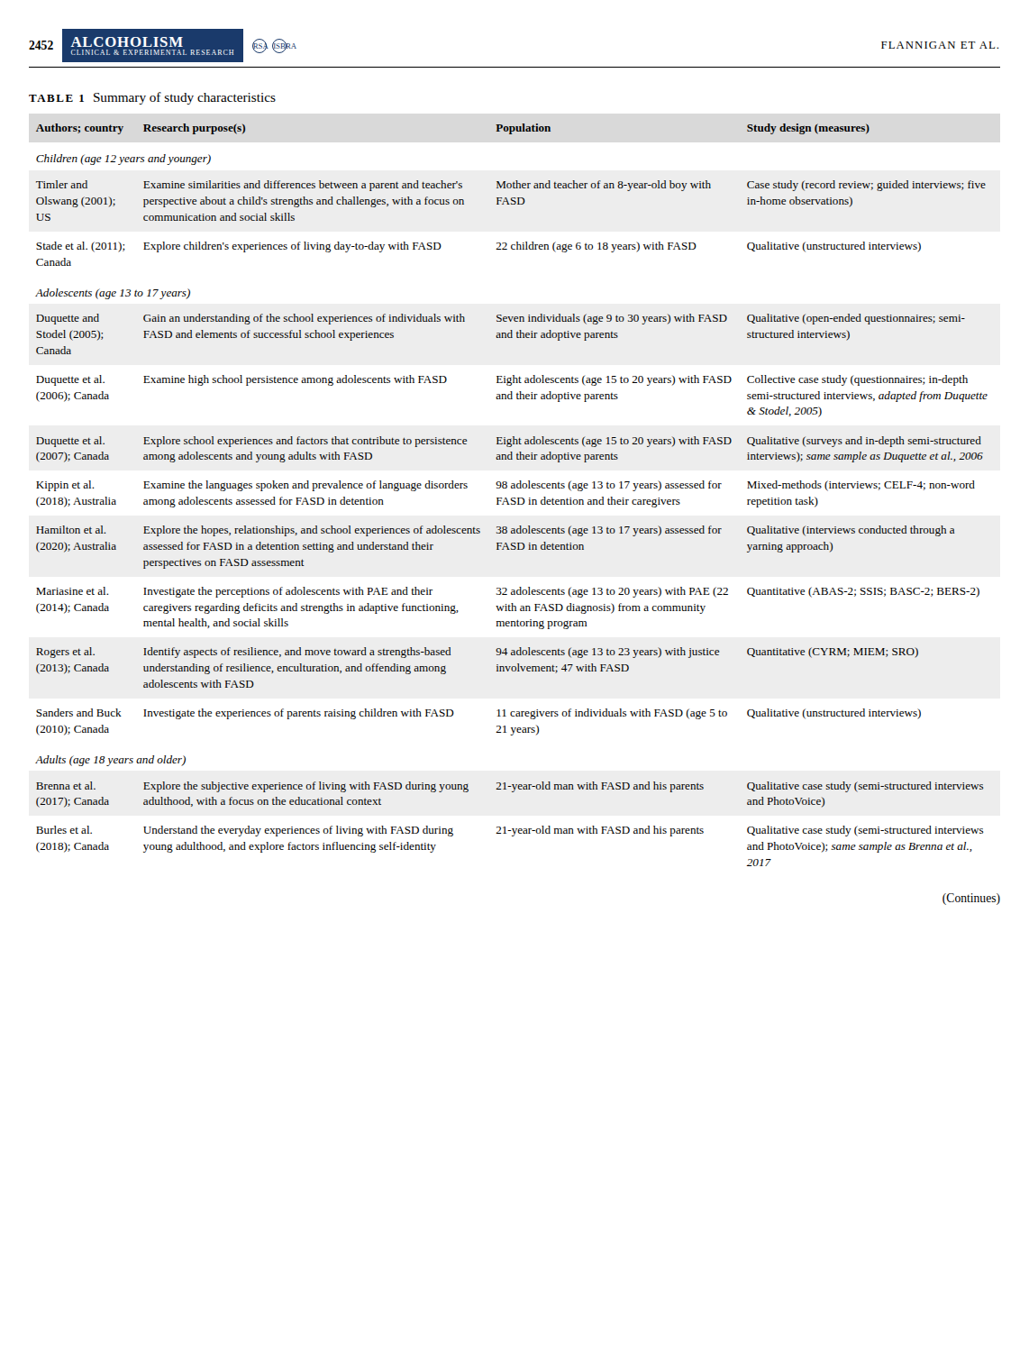2452 ALCOHOLISM CLINICAL & EXPERIMENTAL RESEARCH RSA ISBRA
Flannigan et al.
Table 1 Summary of study characteristics
| Authors; country | Research purpose(s) | Population | Study design (measures) |
| --- | --- | --- | --- |
| Children (age 12 years and younger) |
| Timler and Olswang (2001); US | Examine similarities and differences between a parent and teacher's perspective about a child's strengths and challenges, with a focus on communication and social skills | Mother and teacher of an 8-year-old boy with FASD | Case study (record review; guided interviews; five in-home observations) |
| Stade et al. (2011); Canada | Explore children's experiences of living day-to-day with FASD | 22 children (age 6 to 18 years) with FASD | Qualitative (unstructured interviews) |
| Adolescents (age 13 to 17 years) |
| Duquette and Stodel (2005); Canada | Gain an understanding of the school experiences of individuals with FASD and elements of successful school experiences | Seven individuals (age 9 to 30 years) with FASD and their adoptive parents | Qualitative (open-ended questionnaires; semi-structured interviews) |
| Duquette et al. (2006); Canada | Examine high school persistence among adolescents with FASD | Eight adolescents (age 15 to 20 years) with FASD and their adoptive parents | Collective case study (questionnaires; in-depth semi-structured interviews, adapted from Duquette & Stodel, 2005 ) |
| Duquette et al. (2007); Canada | Explore school experiences and factors that contribute to persistence among adolescents and young adults with FASD | Eight adolescents (age 15 to 20 years) with FASD and their adoptive parents | Qualitative (surveys and in-depth semi-structured interviews); same sample as Duquette et al., 2006 |
| Kippin et al. (2018); Australia | Examine the languages spoken and prevalence of language disorders among adolescents assessed for FASD in detention | 98 adolescents (age 13 to 17 years) assessed for FASD in detention and their caregivers | Mixed-methods (interviews; CELF-4; non-word repetition task) |
| Hamilton et al. (2020); Australia | Explore the hopes, relationships, and school experiences of adolescents assessed for FASD in a detention setting and understand their perspectives on FASD assessment | 38 adolescents (age 13 to 17 years) assessed for FASD in detention | Qualitative (interviews conducted through a yarning approach) |
| Mariasine et al. (2014); Canada | Investigate the perceptions of adolescents with PAE and their caregivers regarding deficits and strengths in adaptive functioning, mental health, and social skills | 32 adolescents (age 13 to 20 years) with PAE (22 with an FASD diagnosis) from a community mentoring program | Quantitative (ABAS-2; SSIS; BASC-2; BERS-2) |
| Rogers et al. (2013); Canada | Identify aspects of resilience, and move toward a strengths-based understanding of resilience, enculturation, and offending among adolescents with FASD | 94 adolescents (age 13 to 23 years) with justice involvement; 47 with FASD | Quantitative (CYRM; MIEM; SRO) |
| Sanders and Buck (2010); Canada | Investigate the experiences of parents raising children with FASD | 11 caregivers of individuals with FASD (age 5 to 21 years) | Qualitative (unstructured interviews) |
| Adults (age 18 years and older) |
| Brenna et al. (2017); Canada | Explore the subjective experience of living with FASD during young adulthood, with a focus on the educational context | 21-year-old man with FASD and his parents | Qualitative case study (semi-structured interviews and PhotoVoice) |
| Burles et al. (2018); Canada | Understand the everyday experiences of living with FASD during young adulthood, and explore factors influencing self-identity | 21-year-old man with FASD and his parents | Qualitative case study (semi-structured interviews and PhotoVoice); same sample as Brenna et al., 2017 |
(Continues)